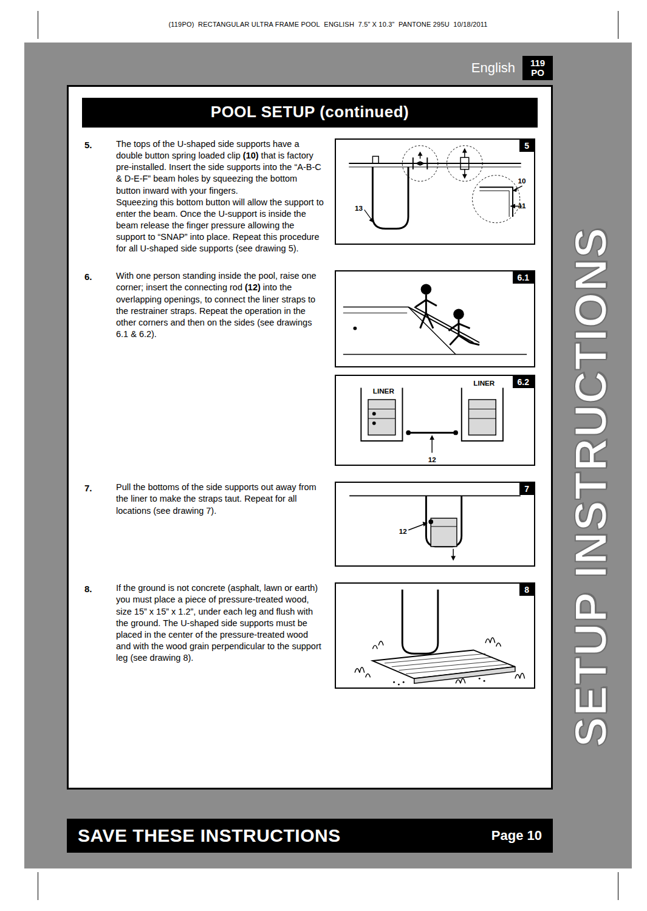(119PO) RECTANGULAR ULTRA FRAME POOL ENGLISH 7.5” X 10.3” PANTONE 295U 10/18/2011
English
119
PO
SETUP INSTRUCTIONS
POOL SETUP (continued)
5.
The tops of the U-shaped side supports have a double button spring loaded clip (10) that is factory pre-installed. Insert the side supports into the “A-B-C & D-E-F” beam holes by squeezing the bottom button inward with your fingers.
Squeezing this bottom button will allow the support to enter the beam. Once the U-support is inside the beam release the finger pressure allowing the support to “SNAP” into place. Repeat this procedure for all U-shaped side supports (see drawing 5).
5
10 11 13
6.
With one person standing inside the pool, raise one corner; insert the connecting rod (12) into the overlapping openings, to connect the liner straps to the restrainer straps. Repeat the operation in the other corners and then on the sides (see drawings 6.1 & 6.2).
6.1
6.2
12 LINER LINER
7.
Pull the bottoms of the side supports out away from the liner to make the straps taut. Repeat for all locations (see drawing 7).
7
12
8.
If the ground is not concrete (asphalt, lawn or earth) you must place a piece of pressure-treated wood, size 15” x 15” x 1.2”, under each leg and flush with the ground. The U-shaped side supports must be placed in the center of the pressure-treated wood and with the wood grain perpendicular to the support leg (see drawing 8).
8
SAVE THESE INSTRUCTIONS
Page 10